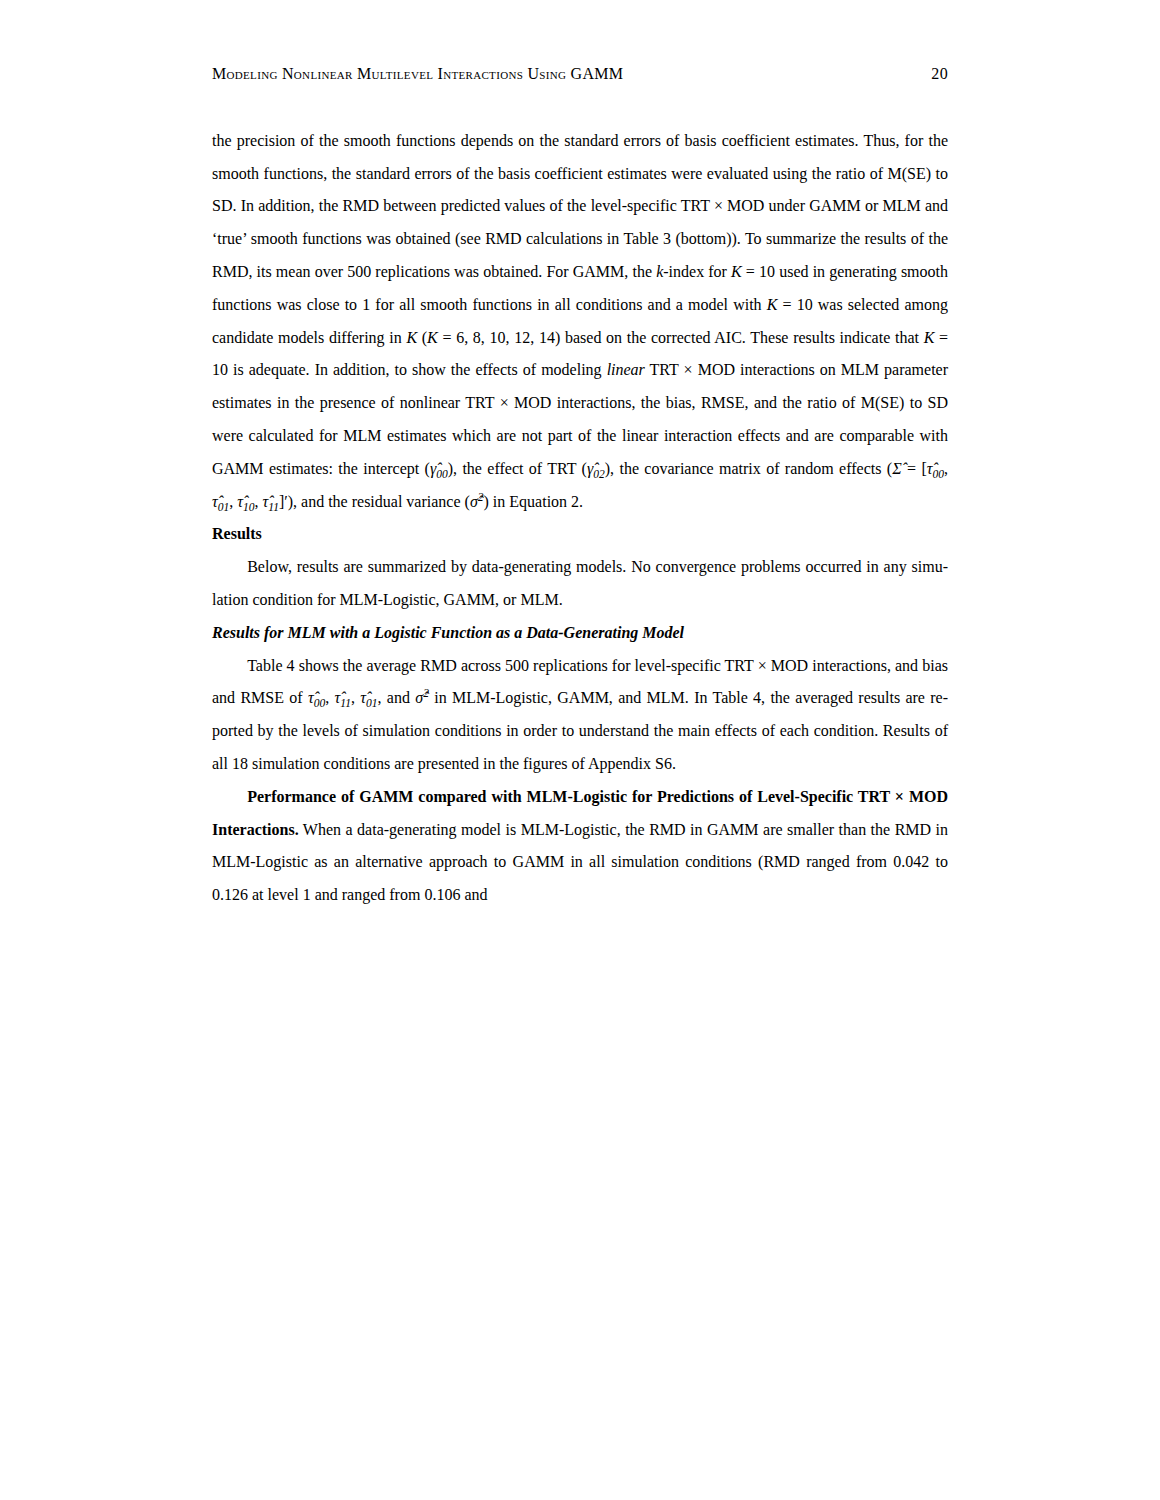Modeling Nonlinear Multilevel Interactions Using GAMM 20
the precision of the smooth functions depends on the standard errors of basis coefficient estimates. Thus, for the smooth functions, the standard errors of the basis coefficient estimates were evaluated using the ratio of M(SE) to SD. In addition, the RMD between predicted values of the level-specific TRT × MOD under GAMM or MLM and ‘true’ smooth functions was obtained (see RMD calculations in Table 3 (bottom)). To summarize the results of the RMD, its mean over 500 replications was obtained. For GAMM, the k-index for K = 10 used in generating smooth functions was close to 1 for all smooth functions in all conditions and a model with K = 10 was selected among candidate models differing in K (K = 6, 8, 10, 12, 14) based on the corrected AIC. These results indicate that K = 10 is adequate. In addition, to show the effects of modeling linear TRT × MOD interactions on MLM parameter estimates in the presence of nonlinear TRT × MOD interactions, the bias, RMSE, and the ratio of M(SE) to SD were calculated for MLM estimates which are not part of the linear interaction effects and are comparable with GAMM estimates: the intercept (γ̂00), the effect of TRT (γ̂02), the covariance matrix of random effects (Σ̂ = [τ̂00, τ̂01, τ̂10, τ̂11]′), and the residual variance (σ̂2) in Equation 2.
Results
Below, results are summarized by data-generating models. No convergence problems occurred in any simulation condition for MLM-Logistic, GAMM, or MLM.
Results for MLM with a Logistic Function as a Data-Generating Model
Table 4 shows the average RMD across 500 replications for level-specific TRT × MOD interactions, and bias and RMSE of τ̂00, τ̂11, τ̂01, and σ̂2 in MLM-Logistic, GAMM, and MLM. In Table 4, the averaged results are reported by the levels of simulation conditions in order to understand the main effects of each condition. Results of all 18 simulation conditions are presented in the figures of Appendix S6.
Performance of GAMM compared with MLM-Logistic for Predictions of Level-Specific TRT × MOD Interactions. When a data-generating model is MLM-Logistic, the RMD in GAMM are smaller than the RMD in MLM-Logistic as an alternative approach to GAMM in all simulation conditions (RMD ranged from 0.042 to 0.126 at level 1 and ranged from 0.106 and